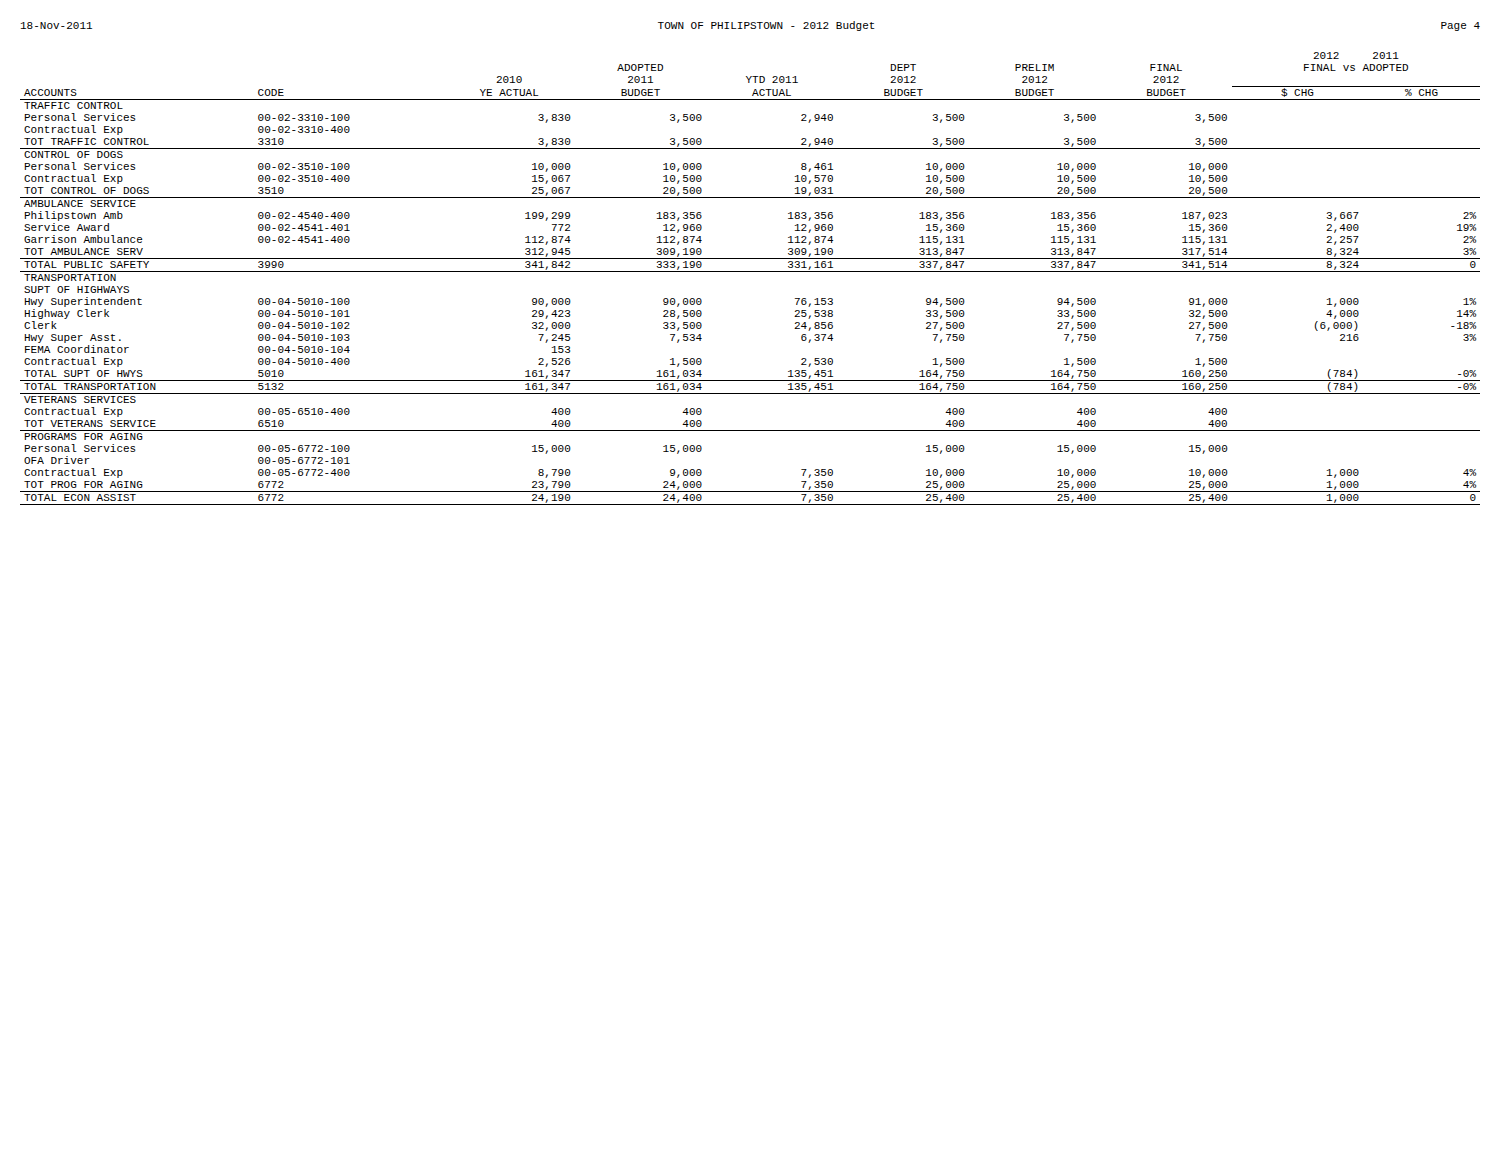18-Nov-2011
TOWN OF PHILIPSTOWN - 2012 Budget
Page 4
| | | | | | | | | 2012 2011 |
| --- | --- | --- | --- | --- | --- | --- | --- | --- |
| | | | ADOPTED | | DEPT | PRELIM | FINAL | FINAL vs ADOPTED |
| | | 2010 | 2011 | YTD 2011 | 2012 | 2012 | 2012 | |
| ACCOUNTS | CODE | YE ACTUAL | BUDGET | ACTUAL | BUDGET | BUDGET | BUDGET | $ CHG | % CHG |
| TRAFFIC CONTROL | | | | | | | | | |
| Personal Services | 00-02-3310-100 | 3,830 | 3,500 | 2,940 | 3,500 | 3,500 | 3,500 | | |
| Contractual Exp | 00-02-3310-400 | | | | | | | | |
| TOT TRAFFIC CONTROL | 3310 | 3,830 | 3,500 | 2,940 | 3,500 | 3,500 | 3,500 | | |
| CONTROL OF DOGS | | | | | | | | | |
| Personal Services | 00-02-3510-100 | 10,000 | 10,000 | 8,461 | 10,000 | 10,000 | 10,000 | | |
| Contractual Exp | 00-02-3510-400 | 15,067 | 10,500 | 10,570 | 10,500 | 10,500 | 10,500 | | |
| TOT CONTROL OF DOGS | 3510 | 25,067 | 20,500 | 19,031 | 20,500 | 20,500 | 20,500 | | |
| AMBULANCE SERVICE | | | | | | | | | |
| Philipstown Amb | 00-02-4540-400 | 199,299 | 183,356 | 183,356 | 183,356 | 183,356 | 187,023 | 3,667 | 2% |
| Service Award | 00-02-4541-401 | 772 | 12,960 | 12,960 | 15,360 | 15,360 | 15,360 | 2,400 | 19% |
| Garrison Ambulance | 00-02-4541-400 | 112,874 | 112,874 | 112,874 | 115,131 | 115,131 | 115,131 | 2,257 | 2% |
| TOT AMBULANCE SERV | | 312,945 | 309,190 | 309,190 | 313,847 | 313,847 | 317,514 | 8,324 | 3% |
| TOTAL PUBLIC SAFETY | 3990 | 341,842 | 333,190 | 331,161 | 337,847 | 337,847 | 341,514 | 8,324 | 0 |
| TRANSPORTATION | | | | | | | | | |
| SUPT OF HIGHWAYS | | | | | | | | | |
| Hwy Superintendent | 00-04-5010-100 | 90,000 | 90,000 | 76,153 | 94,500 | 94,500 | 91,000 | 1,000 | 1% |
| Highway Clerk | 00-04-5010-101 | 29,423 | 28,500 | 25,538 | 33,500 | 33,500 | 32,500 | 4,000 | 14% |
| Clerk | 00-04-5010-102 | 32,000 | 33,500 | 24,856 | 27,500 | 27,500 | 27,500 | (6,000) | -18% |
| Hwy Super Asst. | 00-04-5010-103 | 7,245 | 7,534 | 6,374 | 7,750 | 7,750 | 7,750 | 216 | 3% |
| FEMA Coordinator | 00-04-5010-104 | 153 | | | | | | | |
| Contractual Exp | 00-04-5010-400 | 2,526 | 1,500 | 2,530 | 1,500 | 1,500 | 1,500 | | |
| TOTAL SUPT OF HWYS | 5010 | 161,347 | 161,034 | 135,451 | 164,750 | 164,750 | 160,250 | (784) | -0% |
| TOTAL TRANSPORTATION | 5132 | 161,347 | 161,034 | 135,451 | 164,750 | 164,750 | 160,250 | (784) | -0% |
| VETERANS SERVICES | | | | | | | | | |
| Contractual Exp | 00-05-6510-400 | 400 | 400 | | 400 | 400 | 400 | | |
| TOT VETERANS SERVICE | 6510 | 400 | 400 | | 400 | 400 | 400 | | |
| PROGRAMS FOR AGING | | | | | | | | | |
| Personal Services | 00-05-6772-100 | 15,000 | 15,000 | | 15,000 | 15,000 | 15,000 | | |
| OFA Driver | 00-05-6772-101 | | | | | | | | |
| Contractual Exp | 00-05-6772-400 | 8,790 | 9,000 | 7,350 | 10,000 | 10,000 | 10,000 | 1,000 | 4% |
| TOT PROG FOR AGING | 6772 | 23,790 | 24,000 | 7,350 | 25,000 | 25,000 | 25,000 | 1,000 | 4% |
| TOTAL ECON ASSIST | 6772 | 24,190 | 24,400 | 7,350 | 25,400 | 25,400 | 25,400 | 1,000 | 0 |